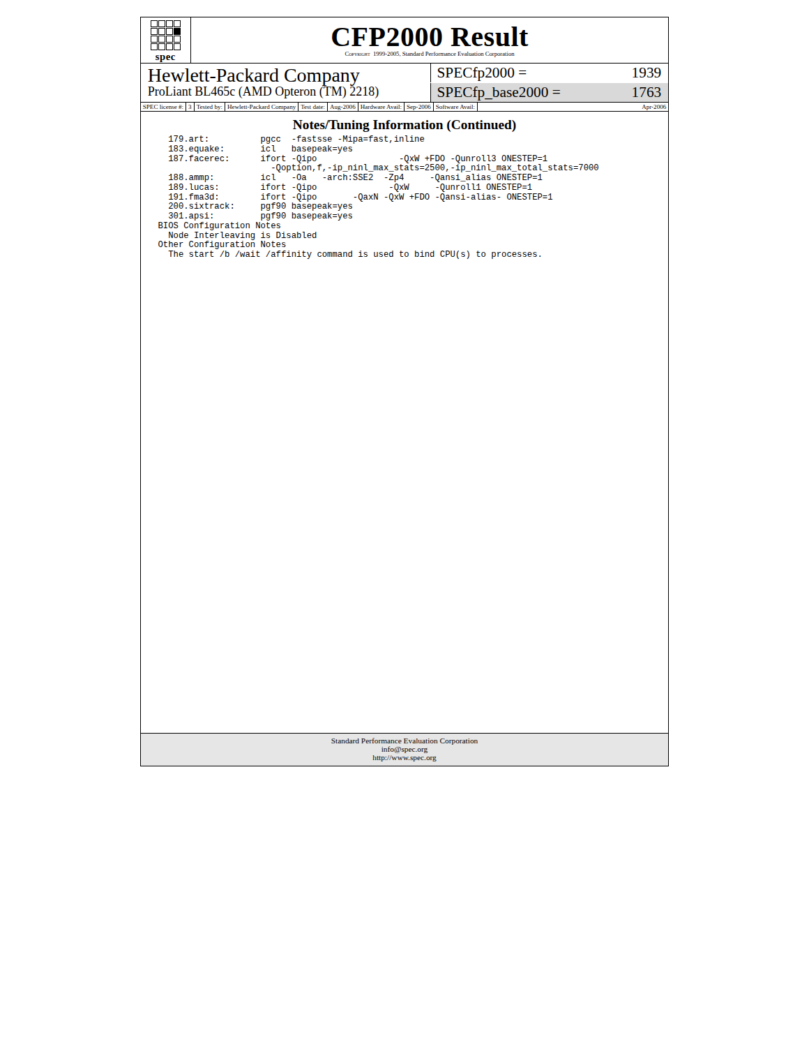spec
CFP2000 Result
Copyright 1999-2005, Standard Performance Evaluation Corporation
Hewlett-Packard Company
ProLiant BL465c (AMD Opteron (TM) 2218)
SPECfp2000 =
1939
SPECfp_base2000 =
1763
SPEC license #:
3
Tested by:
Hewlett-Packard Company
Test date:
Aug-2006
Hardware Avail:
Sep-2006
Software Avail:
Apr-2006
Notes/Tuning Information (Continued)
    179.art:          pgcc  -fastsse -Mipa=fast,inline
    183.equake:       icl   basepeak=yes
    187.facerec:      ifort -Qipo                -QxW +FDO -Qunroll3 ONESTEP=1
                        -Qoption,f,-ip_ninl_max_stats=2500,-ip_ninl_max_total_stats=7000
    188.ammp:         icl   -Oa   -arch:SSE2  -Zp4     -Qansi_alias ONESTEP=1
    189.lucas:        ifort -Qipo              -QxW     -Qunroll1 ONESTEP=1
    191.fma3d:        ifort -Qipo       -QaxN -QxW +FDO -Qansi-alias- ONESTEP=1
    200.sixtrack:     pgf90 basepeak=yes
    301.apsi:         pgf90 basepeak=yes
  BIOS Configuration Notes
    Node Interleaving is Disabled
  Other Configuration Notes
    The start /b /wait /affinity command is used to bind CPU(s) to processes.
Standard Performance Evaluation Corporation
info@spec.org
http://www.spec.org